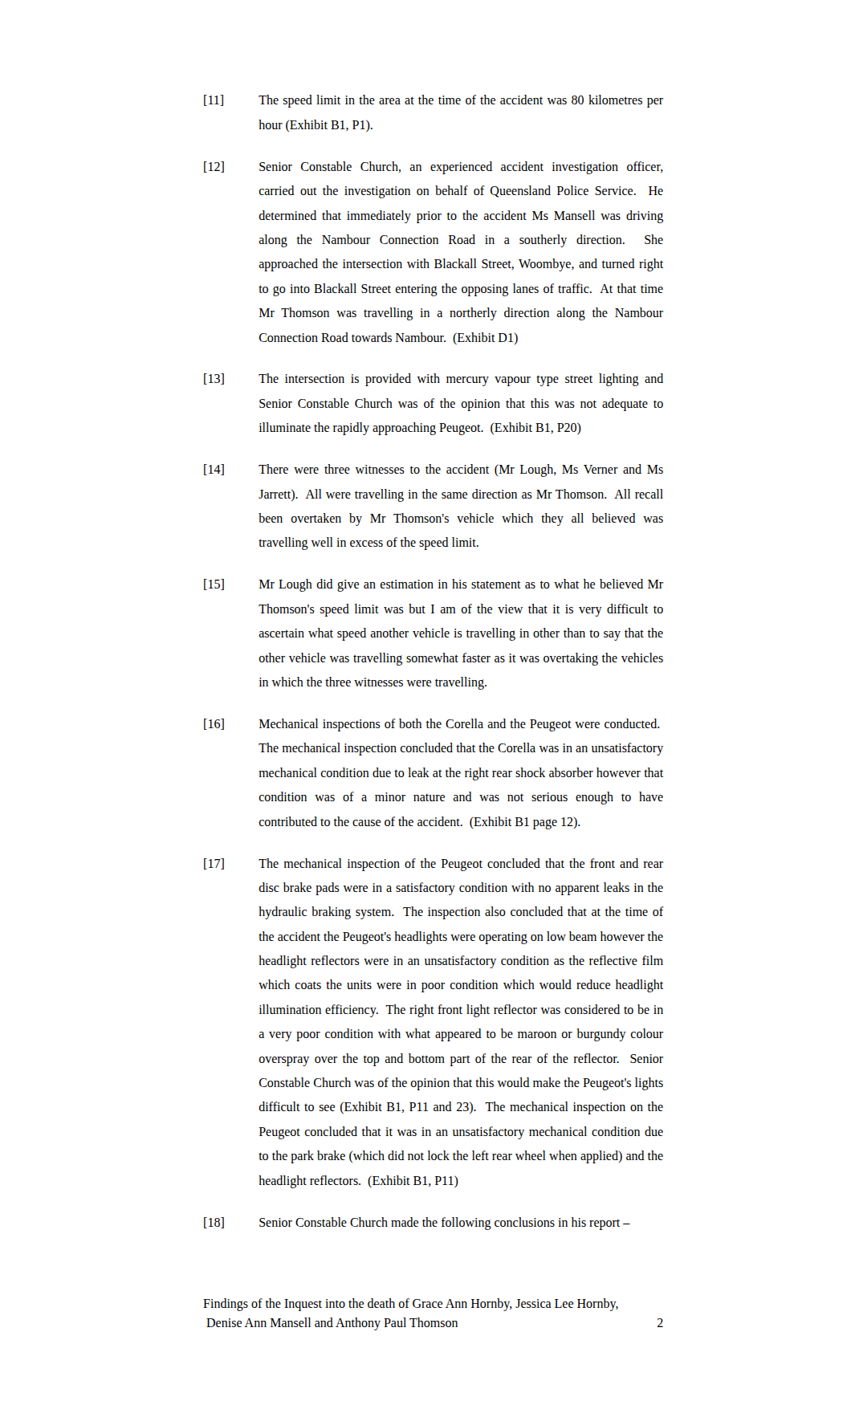[11] The speed limit in the area at the time of the accident was 80 kilometres per hour (Exhibit B1, P1).
[12] Senior Constable Church, an experienced accident investigation officer, carried out the investigation on behalf of Queensland Police Service. He determined that immediately prior to the accident Ms Mansell was driving along the Nambour Connection Road in a southerly direction. She approached the intersection with Blackall Street, Woombye, and turned right to go into Blackall Street entering the opposing lanes of traffic. At that time Mr Thomson was travelling in a northerly direction along the Nambour Connection Road towards Nambour. (Exhibit D1)
[13] The intersection is provided with mercury vapour type street lighting and Senior Constable Church was of the opinion that this was not adequate to illuminate the rapidly approaching Peugeot. (Exhibit B1, P20)
[14] There were three witnesses to the accident (Mr Lough, Ms Verner and Ms Jarrett). All were travelling in the same direction as Mr Thomson. All recall been overtaken by Mr Thomson's vehicle which they all believed was travelling well in excess of the speed limit.
[15] Mr Lough did give an estimation in his statement as to what he believed Mr Thomson's speed limit was but I am of the view that it is very difficult to ascertain what speed another vehicle is travelling in other than to say that the other vehicle was travelling somewhat faster as it was overtaking the vehicles in which the three witnesses were travelling.
[16] Mechanical inspections of both the Corella and the Peugeot were conducted. The mechanical inspection concluded that the Corella was in an unsatisfactory mechanical condition due to leak at the right rear shock absorber however that condition was of a minor nature and was not serious enough to have contributed to the cause of the accident. (Exhibit B1 page 12).
[17] The mechanical inspection of the Peugeot concluded that the front and rear disc brake pads were in a satisfactory condition with no apparent leaks in the hydraulic braking system. The inspection also concluded that at the time of the accident the Peugeot's headlights were operating on low beam however the headlight reflectors were in an unsatisfactory condition as the reflective film which coats the units were in poor condition which would reduce headlight illumination efficiency. The right front light reflector was considered to be in a very poor condition with what appeared to be maroon or burgundy colour overspray over the top and bottom part of the rear of the reflector. Senior Constable Church was of the opinion that this would make the Peugeot's lights difficult to see (Exhibit B1, P11 and 23). The mechanical inspection on the Peugeot concluded that it was in an unsatisfactory mechanical condition due to the park brake (which did not lock the left rear wheel when applied) and the headlight reflectors. (Exhibit B1, P11)
[18] Senior Constable Church made the following conclusions in his report –
Findings of the Inquest into the death of Grace Ann Hornby, Jessica Lee Hornby,
Denise Ann Mansell and Anthony Paul Thomson
2